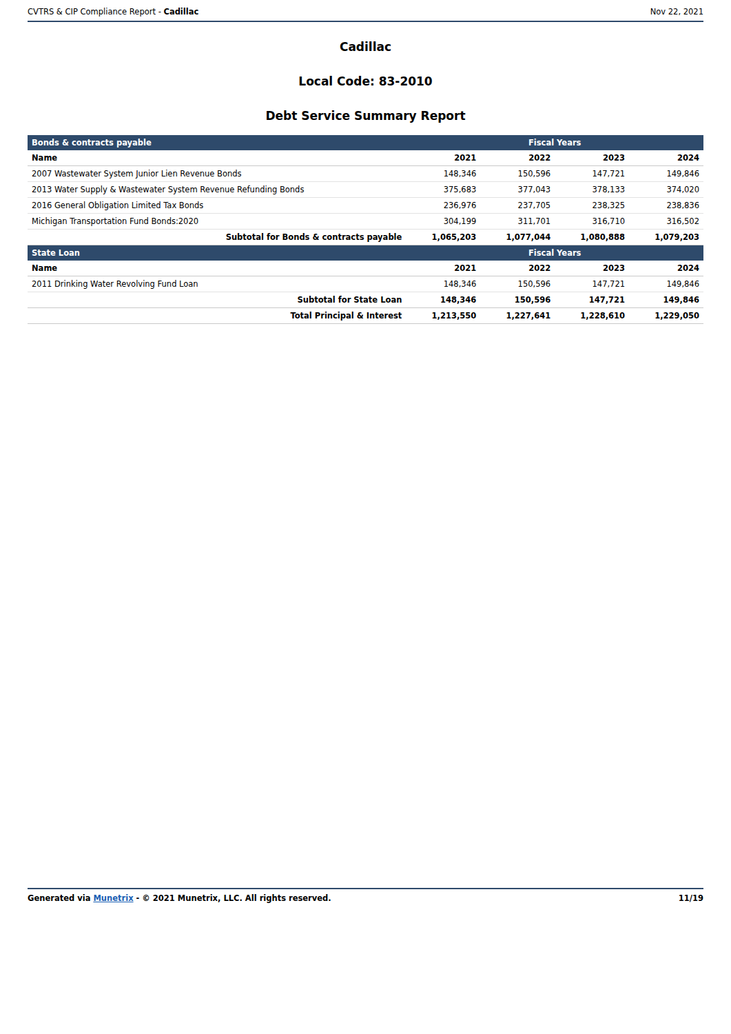CVTRS & CIP Compliance Report - Cadillac
Nov 22, 2021
Cadillac
Local Code: 83-2010
Debt Service Summary Report
| Bonds & contracts payable | Fiscal Years |
| --- | --- |
| Name | 2021 | 2022 | 2023 | 2024 |
| 2007 Wastewater System Junior Lien Revenue Bonds | 148,346 | 150,596 | 147,721 | 149,846 |
| 2013 Water Supply & Wastewater System Revenue Refunding Bonds | 375,683 | 377,043 | 378,133 | 374,020 |
| 2016 General Obligation Limited Tax Bonds | 236,976 | 237,705 | 238,325 | 238,836 |
| Michigan Transportation Fund Bonds:2020 | 304,199 | 311,701 | 316,710 | 316,502 |
| Subtotal for Bonds & contracts payable | 1,065,203 | 1,077,044 | 1,080,888 | 1,079,203 |
| State Loan | Fiscal Years |
| Name | 2021 | 2022 | 2023 | 2024 |
| 2011 Drinking Water Revolving Fund Loan | 148,346 | 150,596 | 147,721 | 149,846 |
| Subtotal for State Loan | 148,346 | 150,596 | 147,721 | 149,846 |
| Total Principal & Interest | 1,213,550 | 1,227,641 | 1,228,610 | 1,229,050 |
Generated via Munetrix - © 2021 Munetrix, LLC. All rights reserved.
11/19